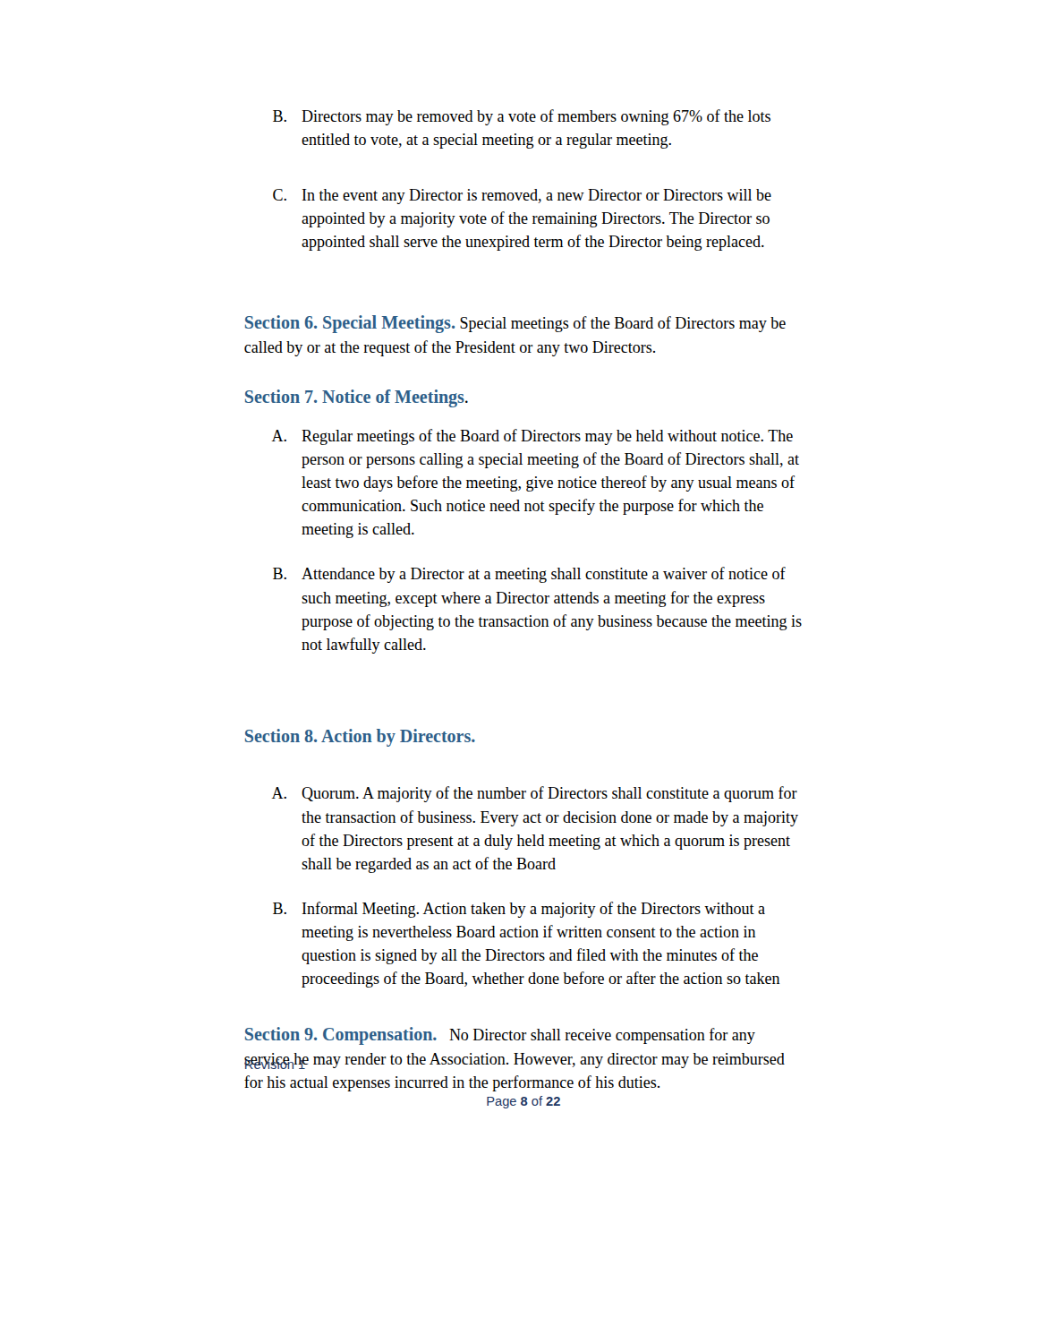Directors may be removed by a vote of members owning 67% of the lots entitled to vote, at a special meeting or a regular meeting.
In the event any Director is removed, a new Director or Directors will be appointed by a majority vote of the remaining Directors. The Director so appointed shall serve the unexpired term of the Director being replaced.
Section 6. Special Meetings.
Special meetings of the Board of Directors may be called by or at the request of the President or any two Directors.
Section 7. Notice of Meetings
.
Regular meetings of the Board of Directors may be held without notice. The person or persons calling a special meeting of the Board of Directors shall, at least two days before the meeting, give notice thereof by any usual means of communication. Such notice need not specify the purpose for which the meeting is called.
Attendance by a Director at a meeting shall constitute a waiver of notice of such meeting, except where a Director attends a meeting for the express purpose of objecting to the transaction of any business because the meeting is not lawfully called.
Section 8. Action by Directors.
Quorum. A majority of the number of Directors shall constitute a quorum for the transaction of business. Every act or decision done or made by a majority of the Directors present at a duly held meeting at which a quorum is present shall be regarded as an act of the Board
Informal Meeting. Action taken by a majority of the Directors without a meeting is nevertheless Board action if written consent to the action in question is signed by all the Directors and filed with the minutes of the proceedings of the Board, whether done before or after the action so taken
Section 9. Compensation.
No Director shall receive compensation for any service he may render to the Association. However, any director may be reimbursed for his actual expenses incurred in the performance of his duties.
Revision 1
Page 8 of 22